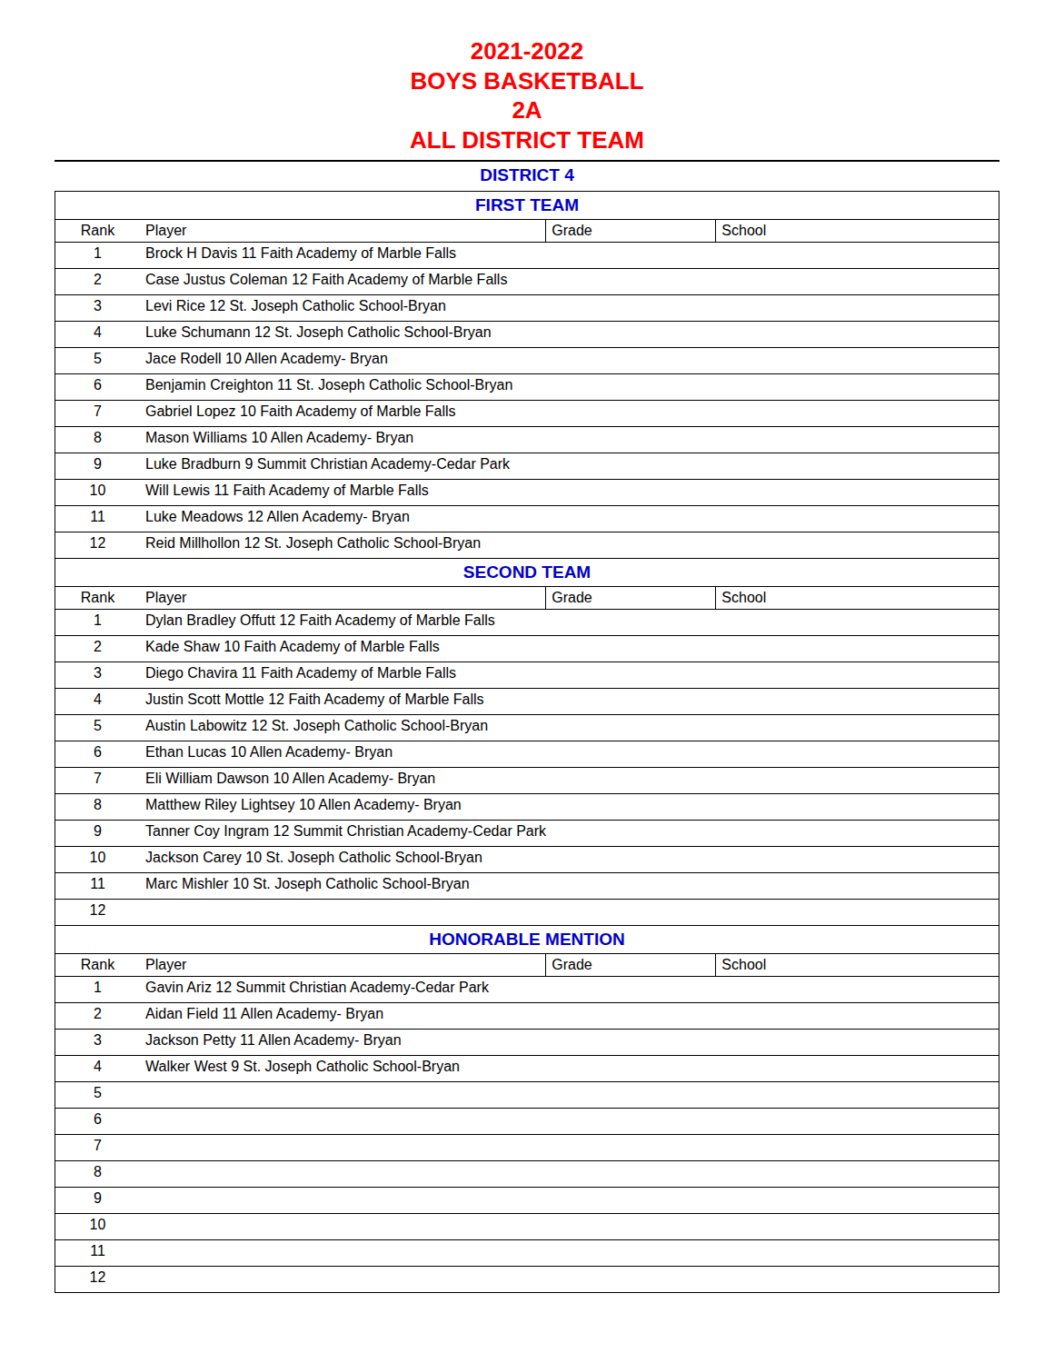2021-2022
BOYS BASKETBALL
2A
ALL DISTRICT TEAM
DISTRICT 4
| FIRST TEAM |
| Rank | Player | Grade | School |
| 1 | Brock H Davis 11 Faith Academy of Marble Falls |
| 2 | Case Justus Coleman 12 Faith Academy of Marble Falls |
| 3 | Levi Rice 12 St. Joseph Catholic School-Bryan |
| 4 | Luke Schumann 12 St. Joseph Catholic School-Bryan |
| 5 | Jace Rodell 10 Allen Academy- Bryan |
| 6 | Benjamin Creighton 11 St. Joseph Catholic School-Bryan |
| 7 | Gabriel Lopez 10 Faith Academy of Marble Falls |
| 8 | Mason Williams 10 Allen Academy- Bryan |
| 9 | Luke Bradburn 9 Summit Christian Academy-Cedar Park |
| 10 | Will Lewis 11 Faith Academy of Marble Falls |
| 11 | Luke Meadows 12 Allen Academy- Bryan |
| 12 | Reid Millhollon 12 St. Joseph Catholic School-Bryan |
| SECOND TEAM |
| Rank | Player | Grade | School |
| 1 | Dylan Bradley Offutt 12 Faith Academy of Marble Falls |
| 2 | Kade Shaw 10 Faith Academy of Marble Falls |
| 3 | Diego Chavira 11 Faith Academy of Marble Falls |
| 4 | Justin Scott Mottle 12 Faith Academy of Marble Falls |
| 5 | Austin Labowitz 12 St. Joseph Catholic School-Bryan |
| 6 | Ethan Lucas 10 Allen Academy- Bryan |
| 7 | Eli William Dawson 10 Allen Academy- Bryan |
| 8 | Matthew Riley Lightsey 10 Allen Academy- Bryan |
| 9 | Tanner Coy Ingram 12 Summit Christian Academy-Cedar Park |
| 10 | Jackson Carey 10 St. Joseph Catholic School-Bryan |
| 11 | Marc Mishler 10 St. Joseph Catholic School-Bryan |
| 12 | |
| HONORABLE MENTION |
| Rank | Player | Grade | School |
| 1 | Gavin Ariz 12 Summit Christian Academy-Cedar Park |
| 2 | Aidan Field 11 Allen Academy- Bryan |
| 3 | Jackson Petty 11 Allen Academy- Bryan |
| 4 | Walker West 9 St. Joseph Catholic School-Bryan |
| 5 | |
| 6 | |
| 7 | |
| 8 | |
| 9 | |
| 10 | |
| 11 | |
| 12 | |